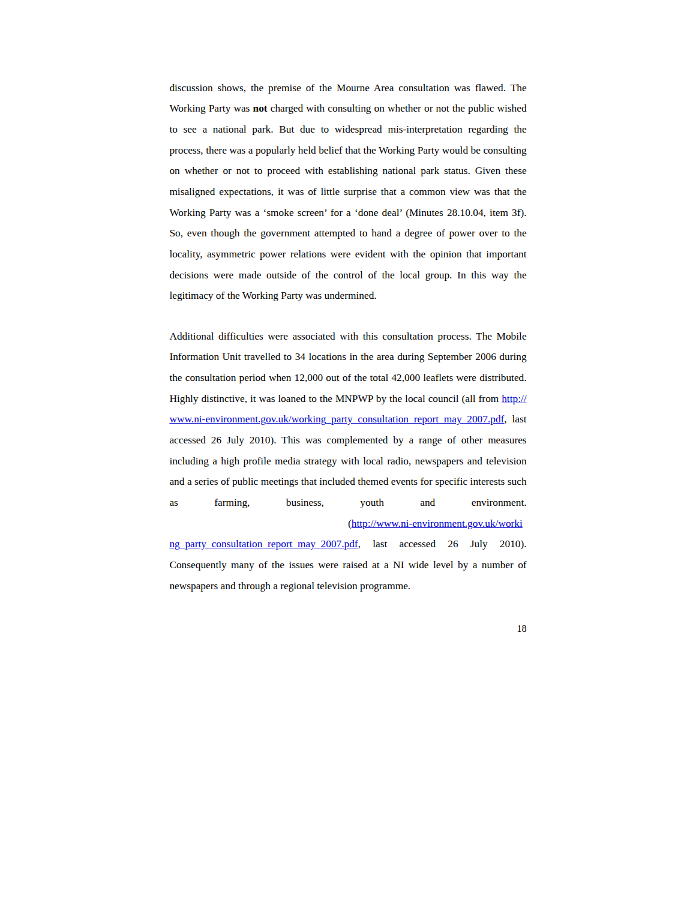discussion shows, the premise of the Mourne Area consultation was flawed. The Working Party was not charged with consulting on whether or not the public wished to see a national park. But due to widespread mis-interpretation regarding the process, there was a popularly held belief that the Working Party would be consulting on whether or not to proceed with establishing national park status. Given these misaligned expectations, it was of little surprise that a common view was that the Working Party was a ‘smoke screen’ for a ‘done deal’ (Minutes 28.10.04, item 3f). So, even though the government attempted to hand a degree of power over to the locality, asymmetric power relations were evident with the opinion that important decisions were made outside of the control of the local group. In this way the legitimacy of the Working Party was undermined.
Additional difficulties were associated with this consultation process. The Mobile Information Unit travelled to 34 locations in the area during September 2006 during the consultation period when 12,000 out of the total 42,000 leaflets were distributed. Highly distinctive, it was loaned to the MNPWP by the local council (all from http://www.ni-environment.gov.uk/working_party_consultation_report_may_2007.pdf, last accessed 26 July 2010). This was complemented by a range of other measures including a high profile media strategy with local radio, newspapers and television and a series of public meetings that included themed events for specific interests such as farming, business, youth and environment. (http://www.ni-environment.gov.uk/working_party_consultation_report_may_2007.pdf, last accessed 26 July 2010). Consequently many of the issues were raised at a NI wide level by a number of newspapers and through a regional television programme.
18